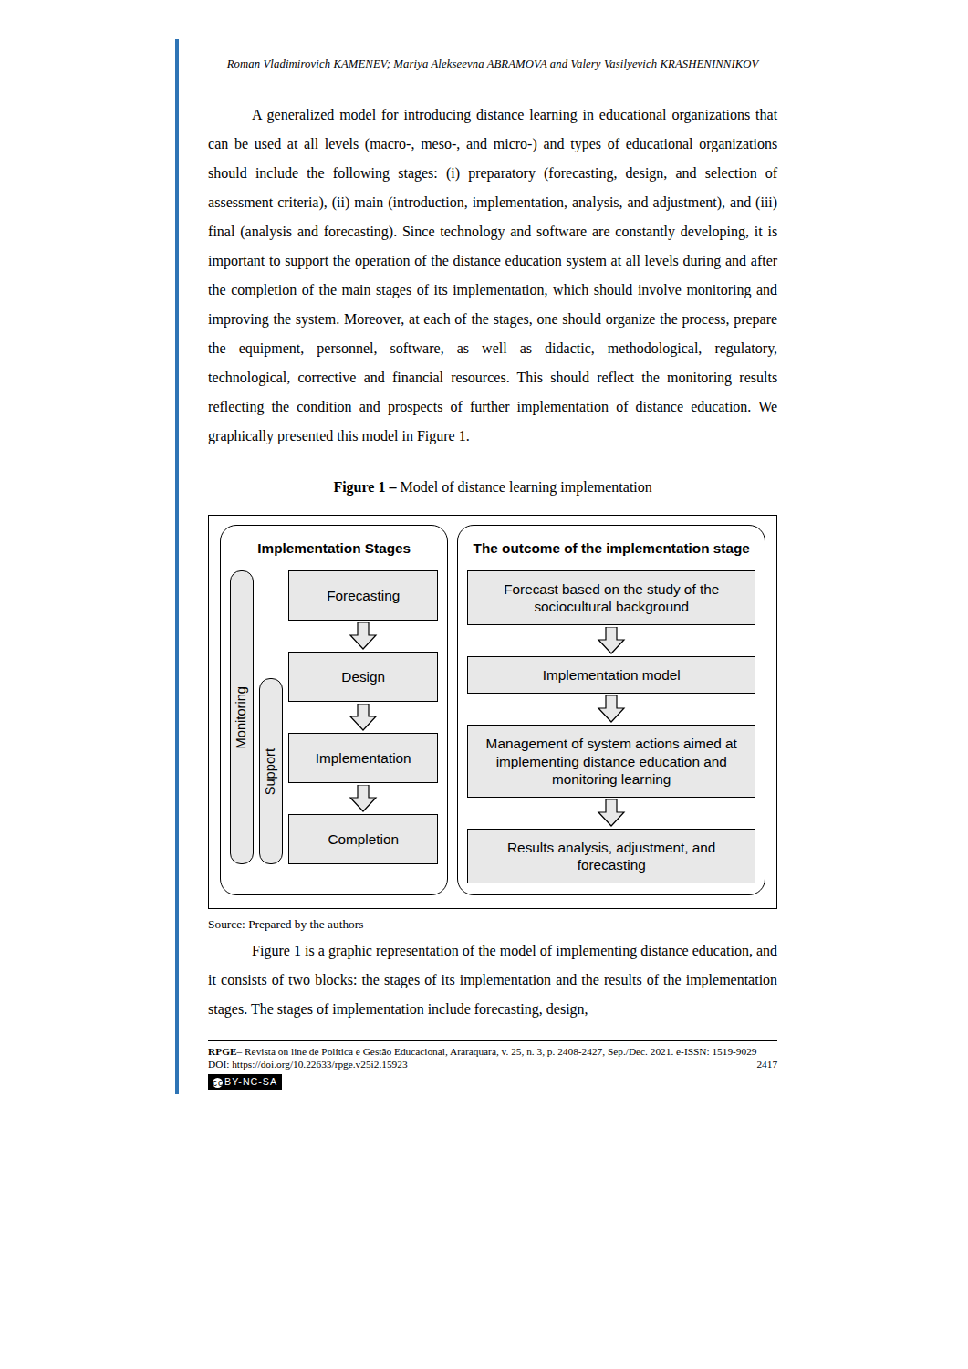Roman Vladimirovich KAMENEV; Mariya Alekseevna ABRAMOVA and Valery Vasilyevich KRASHENINNIKOV
A generalized model for introducing distance learning in educational organizations that can be used at all levels (macro-, meso-, and micro-) and types of educational organizations should include the following stages: (i) preparatory (forecasting, design, and selection of assessment criteria), (ii) main (introduction, implementation, analysis, and adjustment), and (iii) final (analysis and forecasting). Since technology and software are constantly developing, it is important to support the operation of the distance education system at all levels during and after the completion of the main stages of its implementation, which should involve monitoring and improving the system. Moreover, at each of the stages, one should organize the process, prepare the equipment, personnel, software, as well as didactic, methodological, regulatory, technological, corrective and financial resources. This should reflect the monitoring results reflecting the condition and prospects of further implementation of distance education. We graphically presented this model in Figure 1.
Figure 1 – Model of distance learning implementation
Implementation Stages
Monitoring
Support
Forecasting
Design
Implementation
Completion
The outcome of the implementation stage
Forecast based on the study of the sociocultural background
Implementation model
Management of system actions aimed at implementing distance education and monitoring learning
Results analysis, adjustment, and forecasting
Source: Prepared by the authors
Figure 1 is a graphic representation of the model of implementing distance education, and it consists of two blocks: the stages of its implementation and the results of the implementation stages. The stages of implementation include forecasting, design,
RPGE– Revista on line de Política e Gestão Educacional, Araraquara, v. 25, n. 3, p. 2408-2427, Sep./Dec. 2021. e-ISSN: 1519-9029
DOI: https://doi.org/10.22633/rpge.v25i2.159232417
cc BY-NC-SA